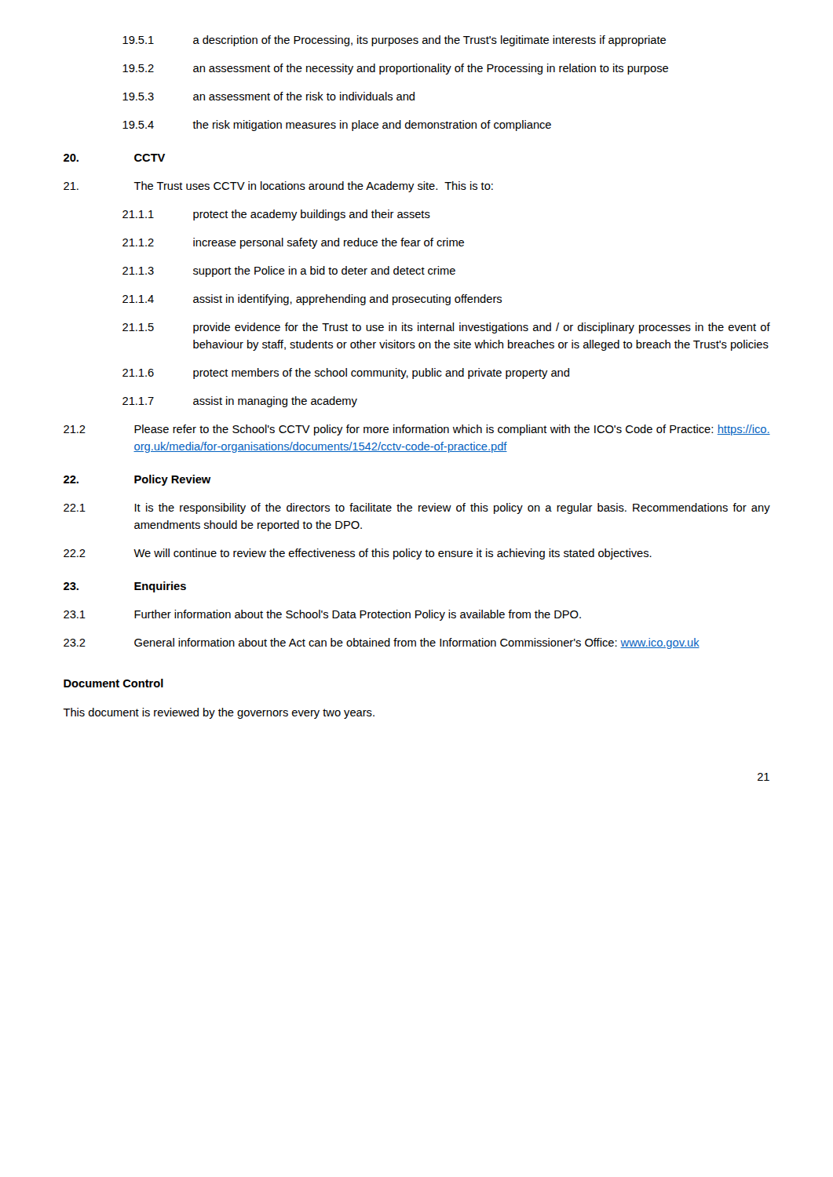19.5.1
a description of the Processing, its purposes and the Trust's legitimate interests if appropriate
19.5.2
an assessment of the necessity and proportionality of the Processing in relation to its purpose
19.5.3
an assessment of the risk to individuals and
19.5.4
the risk mitigation measures in place and demonstration of compliance
20.
CCTV
21.
The Trust uses CCTV in locations around the Academy site. This is to:
21.1.1
protect the academy buildings and their assets
21.1.2
increase personal safety and reduce the fear of crime
21.1.3
support the Police in a bid to deter and detect crime
21.1.4
assist in identifying, apprehending and prosecuting offenders
21.1.5
provide evidence for the Trust to use in its internal investigations and / or disciplinary processes in the event of behaviour by staff, students or other visitors on the site which breaches or is alleged to breach the Trust's policies
21.1.6
protect members of the school community, public and private property and
21.1.7
assist in managing the academy
21.2
Please refer to the School's CCTV policy for more information which is compliant with the ICO's Code of Practice: https://ico.org.uk/media/for-organisations/documents/1542/cctv-code-of-practice.pdf
22.
Policy Review
22.1
It is the responsibility of the directors to facilitate the review of this policy on a regular basis. Recommendations for any amendments should be reported to the DPO.
22.2
We will continue to review the effectiveness of this policy to ensure it is achieving its stated objectives.
23.
Enquiries
23.1
Further information about the School's Data Protection Policy is available from the DPO.
23.2
General information about the Act can be obtained from the Information Commissioner's Office: www.ico.gov.uk
Document Control
This document is reviewed by the governors every two years.
21